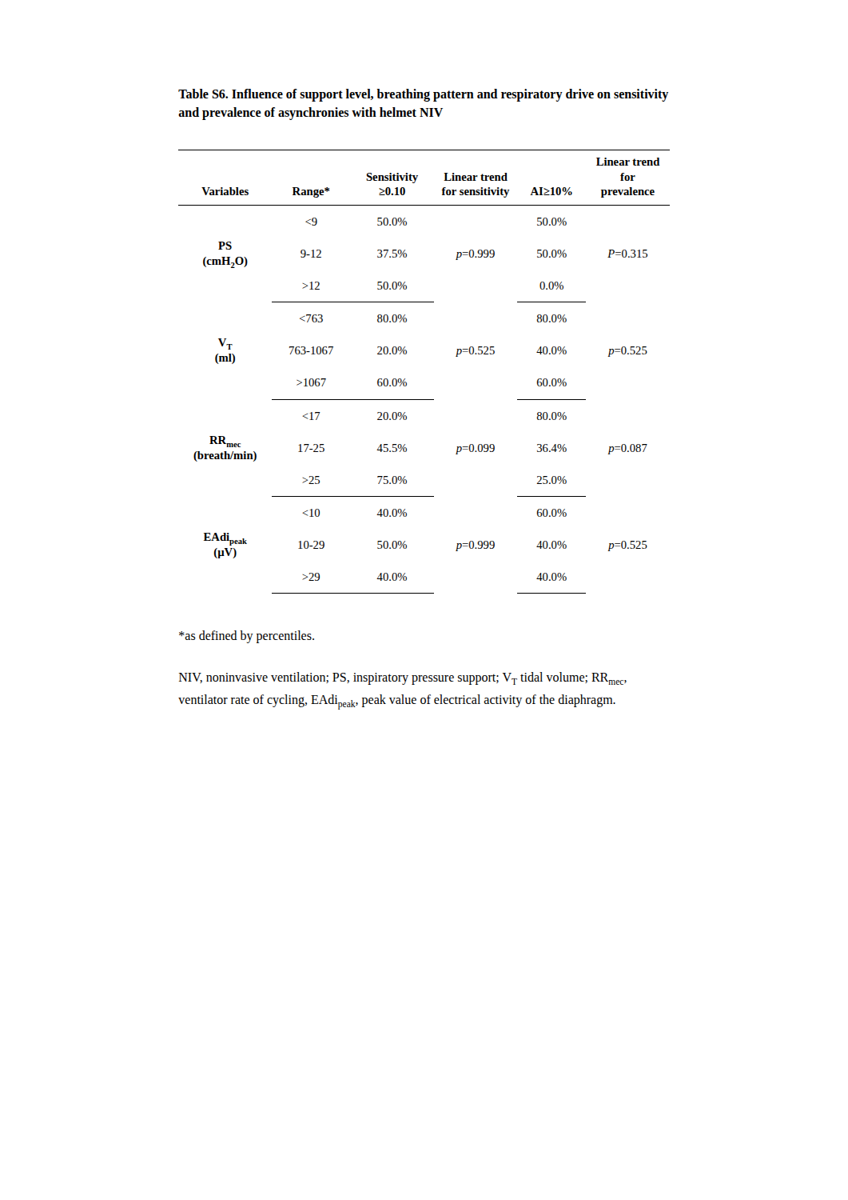Table S6. Influence of support level, breathing pattern and respiratory drive on sensitivity and prevalence of asynchronies with helmet NIV
| Variables | Range* | Sensitivity ≥0.10 | Linear trend for sensitivity | AI≥10% | Linear trend for prevalence |
| --- | --- | --- | --- | --- | --- |
| PS (cmH 2 O) | <9 | 50.0% | p =0.999 | 50.0% | P =0.315 |
| 9-12 | 37.5% | 50.0% |
| >12 | 50.0% | 0.0% |
| V T (ml) | <763 | 80.0% | p =0.525 | 80.0% | p =0.525 |
| 763-1067 | 20.0% | 40.0% |
| >1067 | 60.0% | 60.0% |
| RR mec (breath/min) | <17 | 20.0% | p =0.099 | 80.0% | p =0.087 |
| 17-25 | 45.5% | 36.4% |
| >25 | 75.0% | 25.0% |
| EAdi peak (µV) | <10 | 40.0% | p =0.999 | 60.0% | p =0.525 |
| 10-29 | 50.0% | 40.0% |
| >29 | 40.0% | 40.0% |
*as defined by percentiles.
NIV, noninvasive ventilation; PS, inspiratory pressure support; VT tidal volume; RRmec, ventilator rate of cycling, EAdipeak, peak value of electrical activity of the diaphragm.